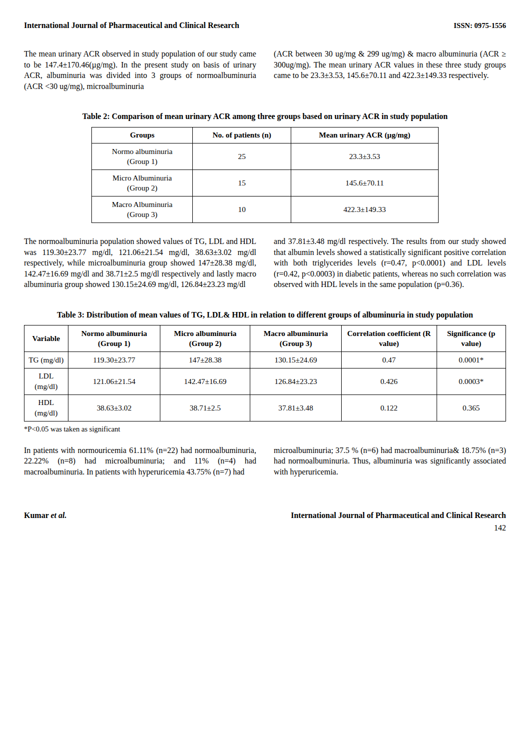International Journal of Pharmaceutical and Clinical Research ISSN: 0975-1556
The mean urinary ACR observed in study population of our study came to be 147.4±170.46(µg/mg). In the present study on basis of urinary ACR, albuminuria was divided into 3 groups of normoalbuminuria (ACR <30 ug/mg), microalbuminuria
(ACR between 30 ug/mg & 299 ug/mg) & macro albuminuria (ACR ≥ 300ug/mg). The mean urinary ACR values in these three study groups came to be 23.3±3.53, 145.6±70.11 and 422.3±149.33 respectively.
Table 2: Comparison of mean urinary ACR among three groups based on urinary ACR in study population
| Groups | No. of patients (n) | Mean urinary ACR (µg/mg) |
| --- | --- | --- |
| Normo albuminuria (Group 1) | 25 | 23.3±3.53 |
| Micro Albuminuria (Group 2) | 15 | 145.6±70.11 |
| Macro Albuminuria (Group 3) | 10 | 422.3±149.33 |
The normoalbuminuria population showed values of TG, LDL and HDL was 119.30±23.77 mg/dl, 121.06±21.54 mg/dl, 38.63±3.02 mg/dl respectively, while microalbuminuria group showed 147±28.38 mg/dl, 142.47±16.69 mg/dl and 38.71±2.5 mg/dl respectively and lastly macro albuminuria group showed 130.15±24.69 mg/dl, 126.84±23.23 mg/dl
and 37.81±3.48 mg/dl respectively. The results from our study showed that albumin levels showed a statistically significant positive correlation with both triglycerides levels (r=0.47, p<0.0001) and LDL levels (r=0.42, p<0.0003) in diabetic patients, whereas no such correlation was observed with HDL levels in the same population (p=0.36).
Table 3: Distribution of mean values of TG, LDL& HDL in relation to different groups of albuminuria in study population
| Variable | Normo albuminuria (Group 1) | Micro albuminuria (Group 2) | Macro albuminuria (Group 3) | Correlation coefficient (R value) | Significance (p value) |
| --- | --- | --- | --- | --- | --- |
| TG (mg/dl) | 119.30±23.77 | 147±28.38 | 130.15±24.69 | 0.47 | 0.0001* |
| LDL (mg/dl) | 121.06±21.54 | 142.47±16.69 | 126.84±23.23 | 0.426 | 0.0003* |
| HDL (mg/dl) | 38.63±3.02 | 38.71±2.5 | 37.81±3.48 | 0.122 | 0.365 |
*P<0.05 was taken as significant
In patients with normouricemia 61.11% (n=22) had normoalbuminuria, 22.22% (n=8) had microalbuminuria; and 11% (n=4) had macroalbuminuria. In patients with hyperuricemia 43.75% (n=7) had
microalbuminuria; 37.5 % (n=6) had macroalbuminuria& 18.75% (n=3) had normoalbuminuria. Thus, albuminuria was significantly associated with hyperuricemia.
Kumar et al. International Journal of Pharmaceutical and Clinical Research
142